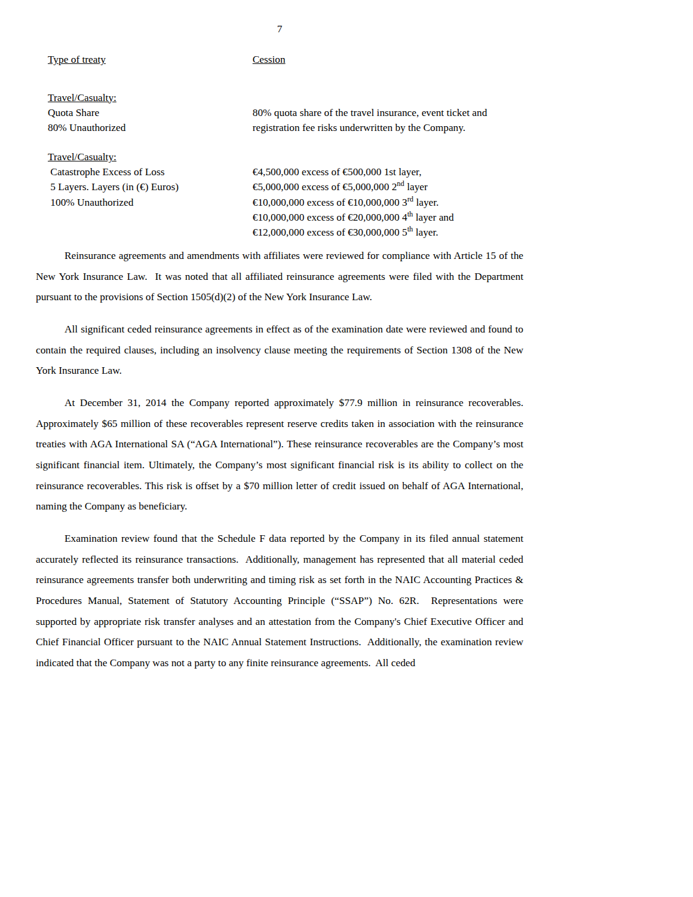7
| Type of treaty | Cession |
| Travel/Casualty: | |
| Quota Share | 80% quota share of the travel insurance, event ticket and |
| 80% Unauthorized | registration fee risks underwritten by the Company. |
| Travel/Casualty: | |
| Catastrophe Excess of Loss | €4,500,000 excess of €500,000 1st layer, |
| 5 Layers. Layers (in (€) Euros) | €5,000,000 excess of €5,000,000 2 nd layer |
| 100% Unauthorized | €10,000,000 excess of €10,000,000 3 rd layer. |
| | €10,000,000 excess of €20,000,000 4 th layer and |
| | €12,000,000 excess of €30,000,000 5 th layer. |
Reinsurance agreements and amendments with affiliates were reviewed for compliance with Article 15 of the New York Insurance Law. It was noted that all affiliated reinsurance agreements were filed with the Department pursuant to the provisions of Section 1505(d)(2) of the New York Insurance Law.
All significant ceded reinsurance agreements in effect as of the examination date were reviewed and found to contain the required clauses, including an insolvency clause meeting the requirements of Section 1308 of the New York Insurance Law.
At December 31, 2014 the Company reported approximately $77.9 million in reinsurance recoverables. Approximately $65 million of these recoverables represent reserve credits taken in association with the reinsurance treaties with AGA International SA (“AGA International”). These reinsurance recoverables are the Company’s most significant financial item. Ultimately, the Company’s most significant financial risk is its ability to collect on the reinsurance recoverables. This risk is offset by a $70 million letter of credit issued on behalf of AGA International, naming the Company as beneficiary.
Examination review found that the Schedule F data reported by the Company in its filed annual statement accurately reflected its reinsurance transactions. Additionally, management has represented that all material ceded reinsurance agreements transfer both underwriting and timing risk as set forth in the NAIC Accounting Practices & Procedures Manual, Statement of Statutory Accounting Principle (“SSAP”) No. 62R. Representations were supported by appropriate risk transfer analyses and an attestation from the Company's Chief Executive Officer and Chief Financial Officer pursuant to the NAIC Annual Statement Instructions. Additionally, the examination review indicated that the Company was not a party to any finite reinsurance agreements. All ceded